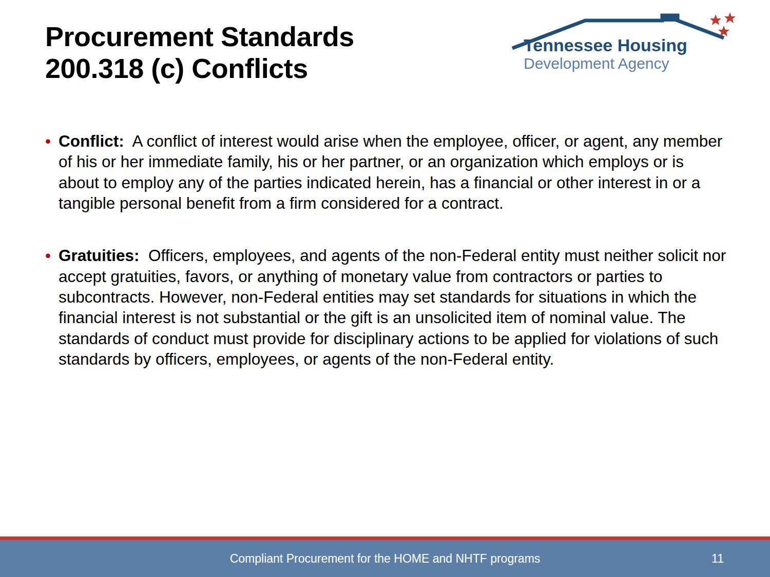Procurement Standards
200.318 (c) Conflicts
Tennessee Housing Development Agency
Conflict: A conflict of interest would arise when the employee, officer, or agent, any member of his or her immediate family, his or her partner, or an organization which employs or is about to employ any of the parties indicated herein, has a financial or other interest in or a tangible personal benefit from a firm considered for a contract.
Gratuities: Officers, employees, and agents of the non-Federal entity must neither solicit nor accept gratuities, favors, or anything of monetary value from contractors or parties to subcontracts. However, non-Federal entities may set standards for situations in which the financial interest is not substantial or the gift is an unsolicited item of nominal value. The standards of conduct must provide for disciplinary actions to be applied for violations of such standards by officers, employees, or agents of the non-Federal entity.
Compliant Procurement for the HOME and NHTF programs
11